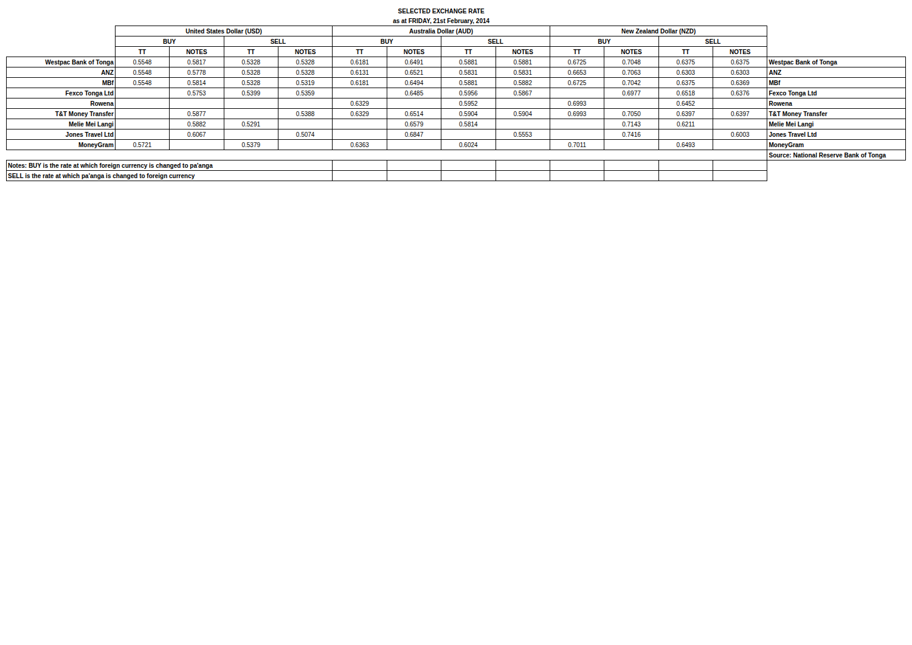| | SELECTED EXCHANGE RATE | |
| | as at FRIDAY, 21st February, 2014 | |
| | United States Dollar (USD) | Australia Dollar (AUD) | New Zealand Dollar (NZD) | |
| | BUY | SELL | BUY | SELL | BUY | SELL | |
| | TT | NOTES | TT | NOTES | TT | NOTES | TT | NOTES | TT | NOTES | TT | NOTES | |
| Westpac Bank of Tonga | 0.5548 | 0.5817 | 0.5328 | 0.5328 | 0.6181 | 0.6491 | 0.5881 | 0.5881 | 0.6725 | 0.7048 | 0.6375 | 0.6375 | Westpac Bank of Tonga |
| ANZ | 0.5548 | 0.5778 | 0.5328 | 0.5328 | 0.6131 | 0.6521 | 0.5831 | 0.5831 | 0.6653 | 0.7063 | 0.6303 | 0.6303 | ANZ |
| MBf | 0.5548 | 0.5814 | 0.5328 | 0.5319 | 0.6181 | 0.6494 | 0.5881 | 0.5882 | 0.6725 | 0.7042 | 0.6375 | 0.6369 | MBf |
| Fexco Tonga Ltd | | 0.5753 | 0.5399 | 0.5359 | | 0.6485 | 0.5956 | 0.5867 | | 0.6977 | 0.6518 | 0.6376 | Fexco Tonga Ltd |
| Rowena | | | | | 0.6329 | | 0.5952 | | 0.6993 | | 0.6452 | | Rowena |
| T&T Money Transfer | | 0.5877 | | 0.5388 | 0.6329 | 0.6514 | 0.5904 | 0.5904 | 0.6993 | 0.7050 | 0.6397 | 0.6397 | T&T Money Transfer |
| Melie Mei Langi | | 0.5882 | 0.5291 | | | 0.6579 | 0.5814 | | | 0.7143 | 0.6211 | | Melie Mei Langi |
| Jones Travel Ltd | | 0.6067 | | 0.5074 | | 0.6847 | | 0.5553 | | 0.7416 | | 0.6003 | Jones Travel Ltd |
| MoneyGram | 0.5721 | | 0.5379 | | 0.6363 | | 0.6024 | | 0.7011 | | 0.6493 | | MoneyGram |
| | | | | | | | | | | | | | Source: National Reserve Bank of Tonga |
| Notes: BUY is the rate at which foreign currency is changed to pa'anga | | | | | | | | | |
| SELL is the rate at which pa'anga is changed to foreign currency | | | | | | | | | |